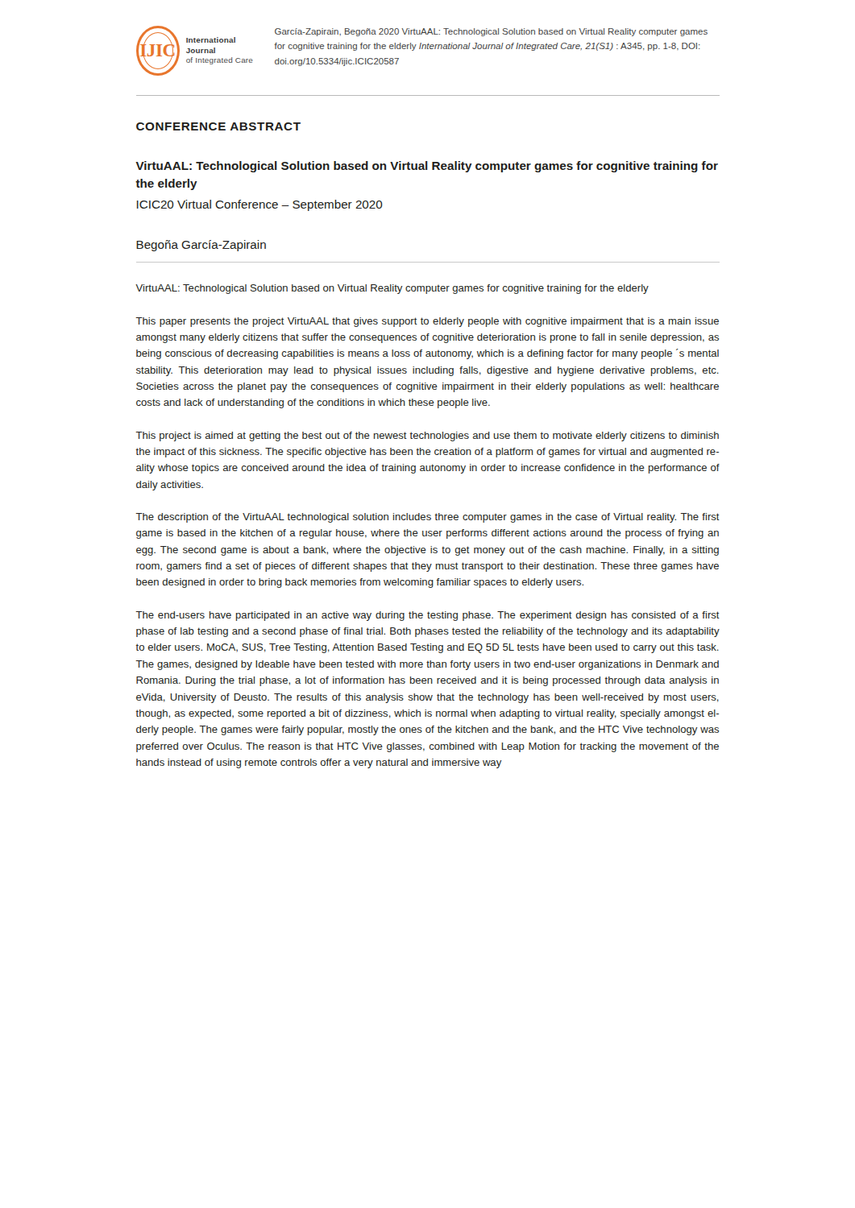IJIC
International Journal
of Integrated Care
García-Zapirain, Begoña 2020 VirtuAAL: Technological Solution based on Virtual Reality computer games for cognitive training for the elderly International Journal of Integrated Care, 21(S1) : A345, pp. 1-8, DOI: doi.org/10.5334/ijic.ICIC20587
CONFERENCE ABSTRACT
VirtuAAL: Technological Solution based on Virtual Reality computer games for cognitive training for the elderly
ICIC20 Virtual Conference – September 2020
Begoña García-Zapirain
VirtuAAL: Technological Solution based on Virtual Reality computer games for cognitive training for the elderly
This paper presents the project VirtuAAL that gives support to elderly people with cognitive impairment that is a main issue amongst many elderly citizens that suffer the consequences of cognitive deterioration is prone to fall in senile depression, as being conscious of decreasing capabilities is means a loss of autonomy, which is a defining factor for many people ´s mental stability. This deterioration may lead to physical issues including falls, digestive and hygiene derivative problems, etc. Societies across the planet pay the consequences of cognitive impairment in their elderly populations as well: healthcare costs and lack of understanding of the conditions in which these people live.
This project is aimed at getting the best out of the newest technologies and use them to motivate elderly citizens to diminish the impact of this sickness. The specific objective has been the creation of a platform of games for virtual and augmented reality whose topics are conceived around the idea of training autonomy in order to increase confidence in the performance of daily activities.
The description of the VirtuAAL technological solution includes three computer games in the case of Virtual reality. The first game is based in the kitchen of a regular house, where the user performs different actions around the process of frying an egg. The second game is about a bank, where the objective is to get money out of the cash machine. Finally, in a sitting room, gamers find a set of pieces of different shapes that they must transport to their destination. These three games have been designed in order to bring back memories from welcoming familiar spaces to elderly users.
The end-users have participated in an active way during the testing phase. The experiment design has consisted of a first phase of lab testing and a second phase of final trial. Both phases tested the reliability of the technology and its adaptability to elder users. MoCA, SUS, Tree Testing, Attention Based Testing and EQ 5D 5L tests have been used to carry out this task. The games, designed by Ideable have been tested with more than forty users in two end-user organizations in Denmark and Romania. During the trial phase, a lot of information has been received and it is being processed through data analysis in eVida, University of Deusto. The results of this analysis show that the technology has been well-received by most users, though, as expected, some reported a bit of dizziness, which is normal when adapting to virtual reality, specially amongst elderly people. The games were fairly popular, mostly the ones of the kitchen and the bank, and the HTC Vive technology was preferred over Oculus. The reason is that HTC Vive glasses, combined with Leap Motion for tracking the movement of the hands instead of using remote controls offer a very natural and immersive way